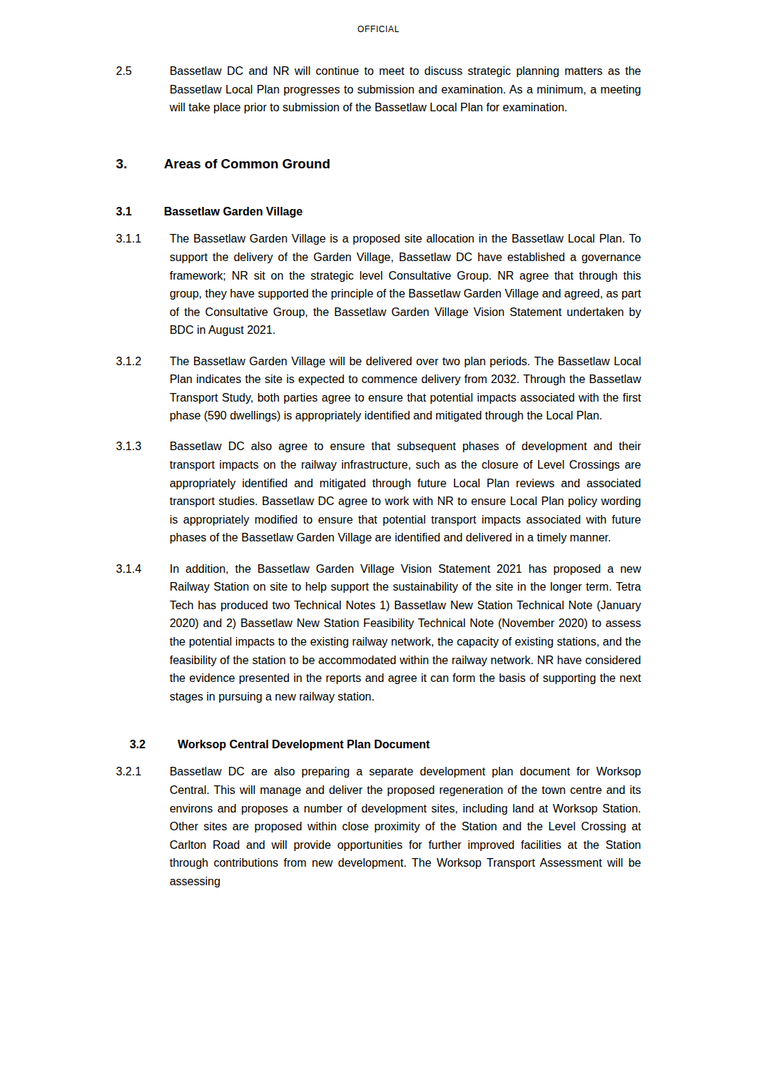OFFICIAL
2.5 Bassetlaw DC and NR will continue to meet to discuss strategic planning matters as the Bassetlaw Local Plan progresses to submission and examination. As a minimum, a meeting will take place prior to submission of the Bassetlaw Local Plan for examination.
3.
Areas of Common Ground
3.1
Bassetlaw Garden Village
3.1.1 The Bassetlaw Garden Village is a proposed site allocation in the Bassetlaw Local Plan. To support the delivery of the Garden Village, Bassetlaw DC have established a governance framework; NR sit on the strategic level Consultative Group. NR agree that through this group, they have supported the principle of the Bassetlaw Garden Village and agreed, as part of the Consultative Group, the Bassetlaw Garden Village Vision Statement undertaken by BDC in August 2021.
3.1.2 The Bassetlaw Garden Village will be delivered over two plan periods. The Bassetlaw Local Plan indicates the site is expected to commence delivery from 2032. Through the Bassetlaw Transport Study, both parties agree to ensure that potential impacts associated with the first phase (590 dwellings) is appropriately identified and mitigated through the Local Plan.
3.1.3 Bassetlaw DC also agree to ensure that subsequent phases of development and their transport impacts on the railway infrastructure, such as the closure of Level Crossings are appropriately identified and mitigated through future Local Plan reviews and associated transport studies. Bassetlaw DC agree to work with NR to ensure Local Plan policy wording is appropriately modified to ensure that potential transport impacts associated with future phases of the Bassetlaw Garden Village are identified and delivered in a timely manner.
3.1.4 In addition, the Bassetlaw Garden Village Vision Statement 2021 has proposed a new Railway Station on site to help support the sustainability of the site in the longer term. Tetra Tech has produced two Technical Notes 1) Bassetlaw New Station Technical Note (January 2020) and 2) Bassetlaw New Station Feasibility Technical Note (November 2020) to assess the potential impacts to the existing railway network, the capacity of existing stations, and the feasibility of the station to be accommodated within the railway network. NR have considered the evidence presented in the reports and agree it can form the basis of supporting the next stages in pursuing a new railway station.
3.2
Worksop Central Development Plan Document
3.2.1 Bassetlaw DC are also preparing a separate development plan document for Worksop Central. This will manage and deliver the proposed regeneration of the town centre and its environs and proposes a number of development sites, including land at Worksop Station. Other sites are proposed within close proximity of the Station and the Level Crossing at Carlton Road and will provide opportunities for further improved facilities at the Station through contributions from new development. The Worksop Transport Assessment will be assessing